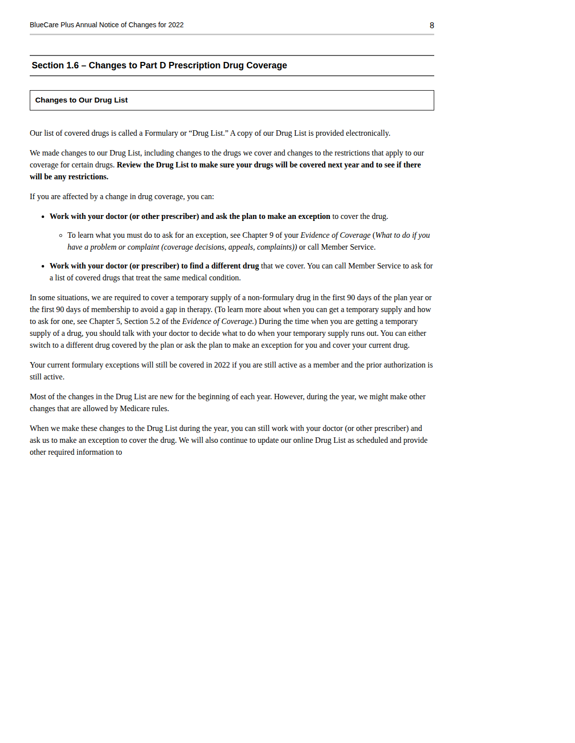BlueCare Plus Annual Notice of Changes for 2022 8
Section 1.6 – Changes to Part D Prescription Drug Coverage
Changes to Our Drug List
Our list of covered drugs is called a Formulary or “Drug List.” A copy of our Drug List is provided electronically.
We made changes to our Drug List, including changes to the drugs we cover and changes to the restrictions that apply to our coverage for certain drugs. Review the Drug List to make sure your drugs will be covered next year and to see if there will be any restrictions.
If you are affected by a change in drug coverage, you can:
Work with your doctor (or other prescriber) and ask the plan to make an exception to cover the drug.
To learn what you must do to ask for an exception, see Chapter 9 of your Evidence of Coverage (What to do if you have a problem or complaint (coverage decisions, appeals, complaints)) or call Member Service.
Work with your doctor (or prescriber) to find a different drug that we cover. You can call Member Service to ask for a list of covered drugs that treat the same medical condition.
In some situations, we are required to cover a temporary supply of a non-formulary drug in the first 90 days of the plan year or the first 90 days of membership to avoid a gap in therapy. (To learn more about when you can get a temporary supply and how to ask for one, see Chapter 5, Section 5.2 of the Evidence of Coverage.) During the time when you are getting a temporary supply of a drug, you should talk with your doctor to decide what to do when your temporary supply runs out. You can either switch to a different drug covered by the plan or ask the plan to make an exception for you and cover your current drug.
Your current formulary exceptions will still be covered in 2022 if you are still active as a member and the prior authorization is still active.
Most of the changes in the Drug List are new for the beginning of each year. However, during the year, we might make other changes that are allowed by Medicare rules.
When we make these changes to the Drug List during the year, you can still work with your doctor (or other prescriber) and ask us to make an exception to cover the drug. We will also continue to update our online Drug List as scheduled and provide other required information to